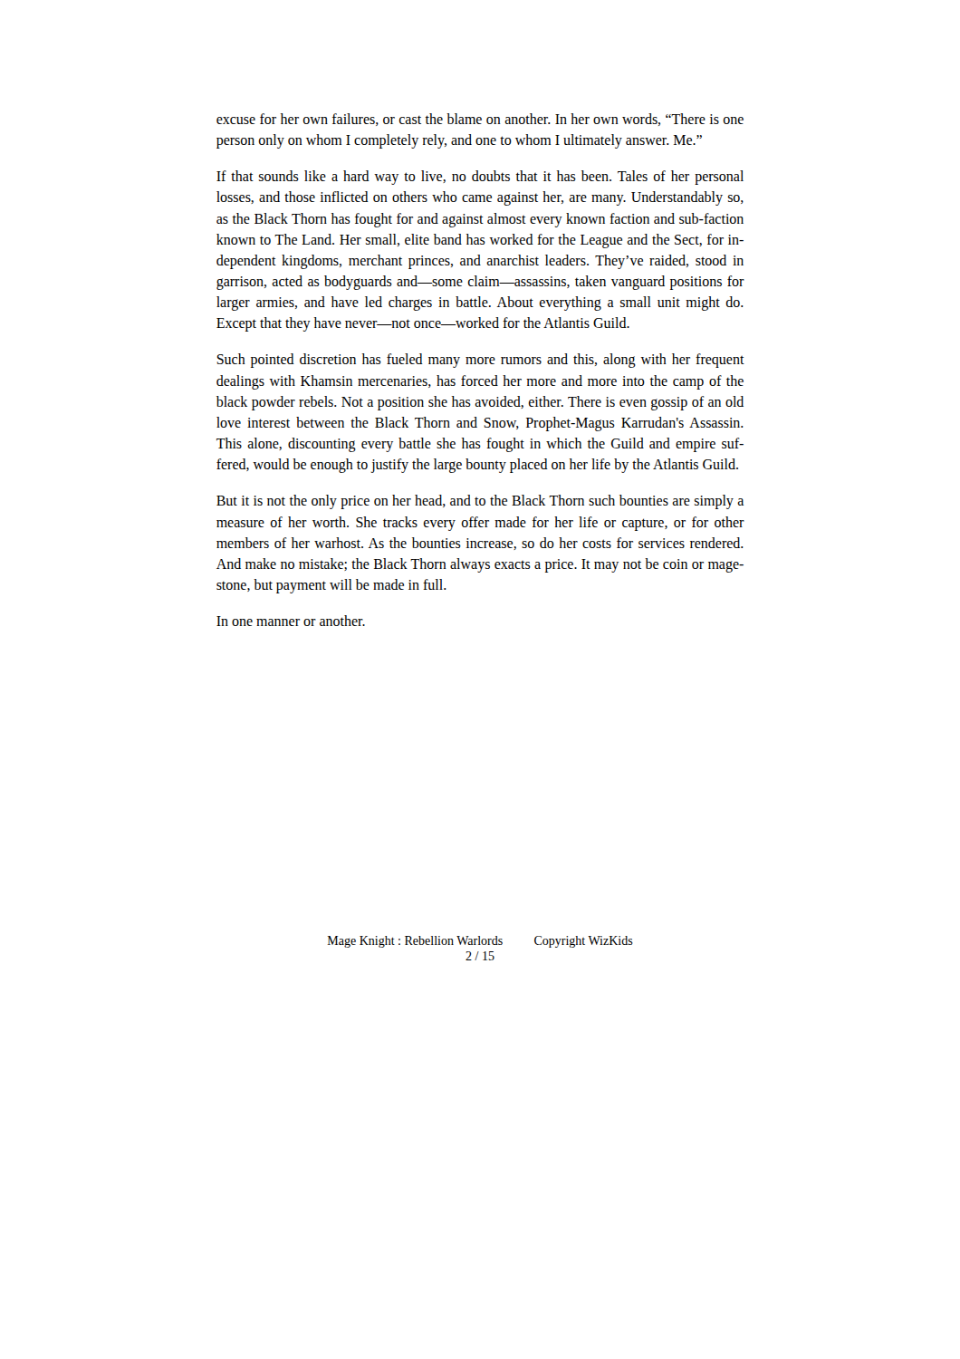excuse for her own failures, or cast the blame on another. In her own words, “There is one person only on whom I completely rely, and one to whom I ultimately answer. Me.”
If that sounds like a hard way to live, no doubts that it has been. Tales of her personal losses, and those inflicted on others who came against her, are many. Understandably so, as the Black Thorn has fought for and against almost every known faction and sub-faction known to The Land. Her small, elite band has worked for the League and the Sect, for independent kingdoms, merchant princes, and anarchist leaders. They’ve raided, stood in garrison, acted as bodyguards and—some claim—assassins, taken vanguard positions for larger armies, and have led charges in battle. About everything a small unit might do. Except that they have never—not once—worked for the Atlantis Guild.
Such pointed discretion has fueled many more rumors and this, along with her frequent dealings with Khamsin mercenaries, has forced her more and more into the camp of the black powder rebels. Not a position she has avoided, either. There is even gossip of an old love interest between the Black Thorn and Snow, Prophet-Magus Karrudan's Assassin. This alone, discounting every battle she has fought in which the Guild and empire suffered, would be enough to justify the large bounty placed on her life by the Atlantis Guild.
But it is not the only price on her head, and to the Black Thorn such bounties are simply a measure of her worth. She tracks every offer made for her life or capture, or for other members of her warhost. As the bounties increase, so do her costs for services rendered. And make no mistake; the Black Thorn always exacts a price. It may not be coin or magestone, but payment will be made in full.
In one manner or another.
Mage Knight : Rebellion Warlords Copyright WizKids 2 / 15